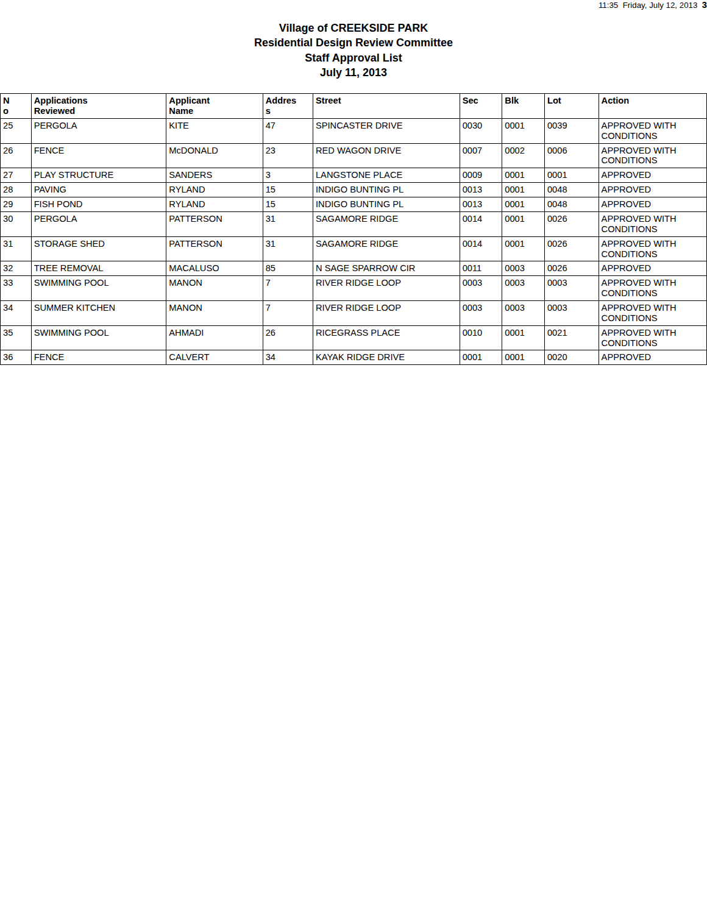11:35 Friday, July 12, 2013 3
Village of CREEKSIDE PARK
Residential Design Review Committee
Staff Approval List
July 11, 2013
| N o | Applications Reviewed | Applicant Name | Addres s | Street | Sec | Blk | Lot | Action |
| --- | --- | --- | --- | --- | --- | --- | --- | --- |
| 25 | PERGOLA | KITE | 47 | SPINCASTER DRIVE | 0030 | 0001 | 0039 | APPROVED WITH CONDITIONS |
| 26 | FENCE | McDONALD | 23 | RED WAGON DRIVE | 0007 | 0002 | 0006 | APPROVED WITH CONDITIONS |
| 27 | PLAY STRUCTURE | SANDERS | 3 | LANGSTONE PLACE | 0009 | 0001 | 0001 | APPROVED |
| 28 | PAVING | RYLAND | 15 | INDIGO BUNTING PL | 0013 | 0001 | 0048 | APPROVED |
| 29 | FISH POND | RYLAND | 15 | INDIGO BUNTING PL | 0013 | 0001 | 0048 | APPROVED |
| 30 | PERGOLA | PATTERSON | 31 | SAGAMORE RIDGE | 0014 | 0001 | 0026 | APPROVED WITH CONDITIONS |
| 31 | STORAGE SHED | PATTERSON | 31 | SAGAMORE RIDGE | 0014 | 0001 | 0026 | APPROVED WITH CONDITIONS |
| 32 | TREE REMOVAL | MACALUSO | 85 | N SAGE SPARROW CIR | 0011 | 0003 | 0026 | APPROVED |
| 33 | SWIMMING POOL | MANON | 7 | RIVER RIDGE LOOP | 0003 | 0003 | 0003 | APPROVED WITH CONDITIONS |
| 34 | SUMMER KITCHEN | MANON | 7 | RIVER RIDGE LOOP | 0003 | 0003 | 0003 | APPROVED WITH CONDITIONS |
| 35 | SWIMMING POOL | AHMADI | 26 | RICEGRASS PLACE | 0010 | 0001 | 0021 | APPROVED WITH CONDITIONS |
| 36 | FENCE | CALVERT | 34 | KAYAK RIDGE DRIVE | 0001 | 0001 | 0020 | APPROVED |